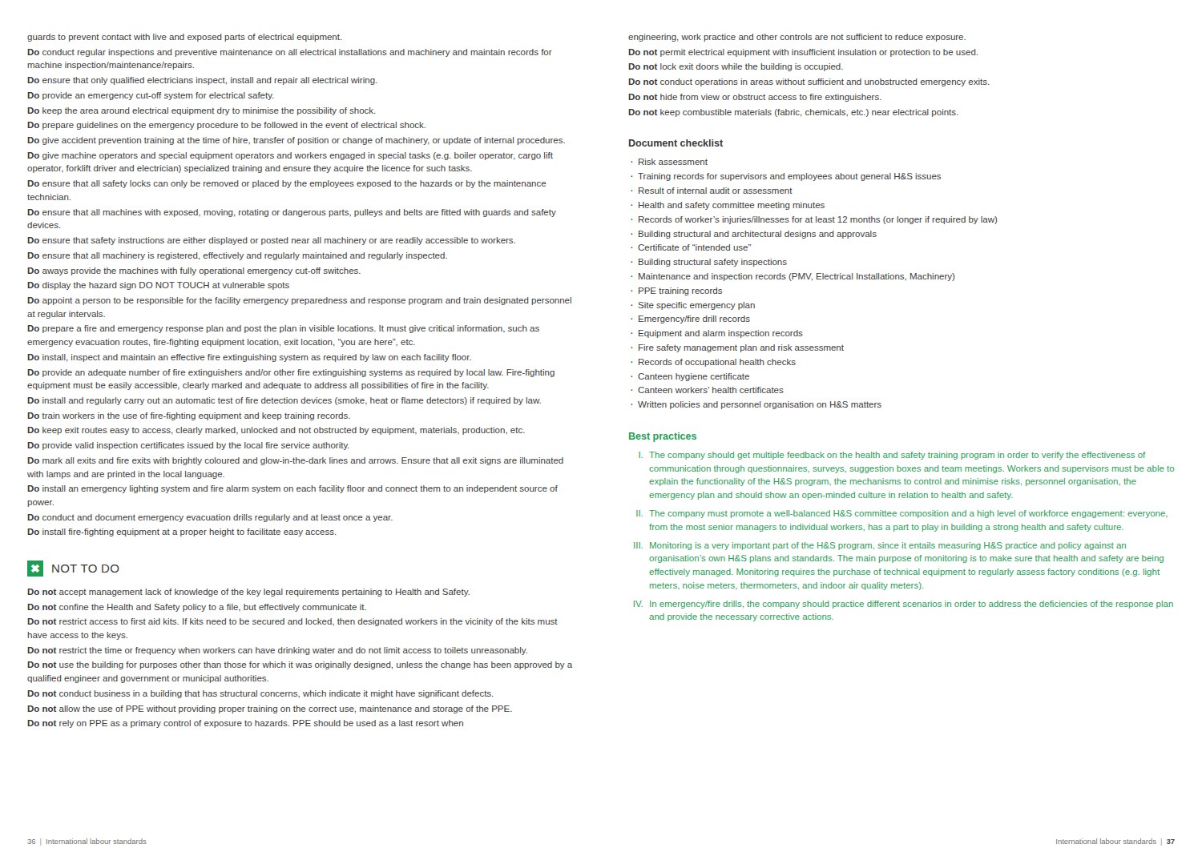guards to prevent contact with live and exposed parts of electrical equipment.
Do conduct regular inspections and preventive maintenance on all electrical installations and machinery and maintain records for machine inspection/maintenance/repairs.
Do ensure that only qualified electricians inspect, install and repair all electrical wiring.
Do provide an emergency cut-off system for electrical safety.
Do keep the area around electrical equipment dry to minimise the possibility of shock.
Do prepare guidelines on the emergency procedure to be followed in the event of electrical shock.
Do give accident prevention training at the time of hire, transfer of position or change of machinery, or update of internal procedures.
Do give machine operators and special equipment operators and workers engaged in special tasks (e.g. boiler operator, cargo lift operator, forklift driver and electrician) specialized training and ensure they acquire the licence for such tasks.
Do ensure that all safety locks can only be removed or placed by the employees exposed to the hazards or by the maintenance technician.
Do ensure that all machines with exposed, moving, rotating or dangerous parts, pulleys and belts are fitted with guards and safety devices.
Do ensure that safety instructions are either displayed or posted near all machinery or are readily accessible to workers.
Do ensure that all machinery is registered, effectively and regularly maintained and regularly inspected.
Do aways provide the machines with fully operational emergency cut-off switches.
Do display the hazard sign DO NOT TOUCH at vulnerable spots
Do appoint a person to be responsible for the facility emergency preparedness and response program and train designated personnel at regular intervals.
Do prepare a fire and emergency response plan and post the plan in visible locations. It must give critical information, such as emergency evacuation routes, fire-fighting equipment location, exit location, “you are here”, etc.
Do install, inspect and maintain an effective fire extinguishing system as required by law on each facility floor.
Do provide an adequate number of fire extinguishers and/or other fire extinguishing systems as required by local law. Fire-fighting equipment must be easily accessible, clearly marked and adequate to address all possibilities of fire in the facility.
Do install and regularly carry out an automatic test of fire detection devices (smoke, heat or flame detectors) if required by law.
Do train workers in the use of fire-fighting equipment and keep training records.
Do keep exit routes easy to access, clearly marked, unlocked and not obstructed by equipment, materials, production, etc.
Do provide valid inspection certificates issued by the local fire service authority.
Do mark all exits and fire exits with brightly coloured and glow-in-the-dark lines and arrows. Ensure that all exit signs are illuminated with lamps and are printed in the local language.
Do install an emergency lighting system and fire alarm system on each facility floor and connect them to an independent source of power.
Do conduct and document emergency evacuation drills regularly and at least once a year.
Do install fire-fighting equipment at a proper height to facilitate easy access.
✖ NOT TO DO
Do not accept management lack of knowledge of the key legal requirements pertaining to Health and Safety.
Do not confine the Health and Safety policy to a file, but effectively communicate it.
Do not restrict access to first aid kits. If kits need to be secured and locked, then designated workers in the vicinity of the kits must have access to the keys.
Do not restrict the time or frequency when workers can have drinking water and do not limit access to toilets unreasonably.
Do not use the building for purposes other than those for which it was originally designed, unless the change has been approved by a qualified engineer and government or municipal authorities.
Do not conduct business in a building that has structural concerns, which indicate it might have significant defects.
Do not allow the use of PPE without providing proper training on the correct use, maintenance and storage of the PPE.
Do not rely on PPE as a primary control of exposure to hazards. PPE should be used as a last resort when
36|International labour standards
engineering, work practice and other controls are not sufficient to reduce exposure.
Do not permit electrical equipment with insufficient insulation or protection to be used.
Do not lock exit doors while the building is occupied.
Do not conduct operations in areas without sufficient and unobstructed emergency exits.
Do not hide from view or obstruct access to fire extinguishers.
Do not keep combustible materials (fabric, chemicals, etc.) near electrical points.
Document checklist
Risk assessment
Training records for supervisors and employees about general H&S issues
Result of internal audit or assessment
Health and safety committee meeting minutes
Records of worker’s injuries/illnesses for at least 12 months (or longer if required by law)
Building structural and architectural designs and approvals
Certificate of “intended use”
Building structural safety inspections
Maintenance and inspection records (PMV, Electrical Installations, Machinery)
PPE training records
Site specific emergency plan
Emergency/fire drill records
Equipment and alarm inspection records
Fire safety management plan and risk assessment
Records of occupational health checks
Canteen hygiene certificate
Canteen workers’ health certificates
Written policies and personnel organisation on H&S matters
Best practices
The company should get multiple feedback on the health and safety training program in order to verify the effectiveness of communication through questionnaires, surveys, suggestion boxes and team meetings. Workers and supervisors must be able to explain the functionality of the H&S program, the mechanisms to control and minimise risks, personnel organisation, the emergency plan and should show an open-minded culture in relation to health and safety.
The company must promote a well-balanced H&S committee composition and a high level of workforce engagement: everyone, from the most senior managers to individual workers, has a part to play in building a strong health and safety culture.
Monitoring is a very important part of the H&S program, since it entails measuring H&S practice and policy against an organisation’s own H&S plans and standards. The main purpose of monitoring is to make sure that health and safety are being effectively managed. Monitoring requires the purchase of technical equipment to regularly assess factory conditions (e.g. light meters, noise meters, thermometers, and indoor air quality meters).
In emergency/fire drills, the company should practice different scenarios in order to address the deficiencies of the response plan and provide the necessary corrective actions.
International labour standards|37